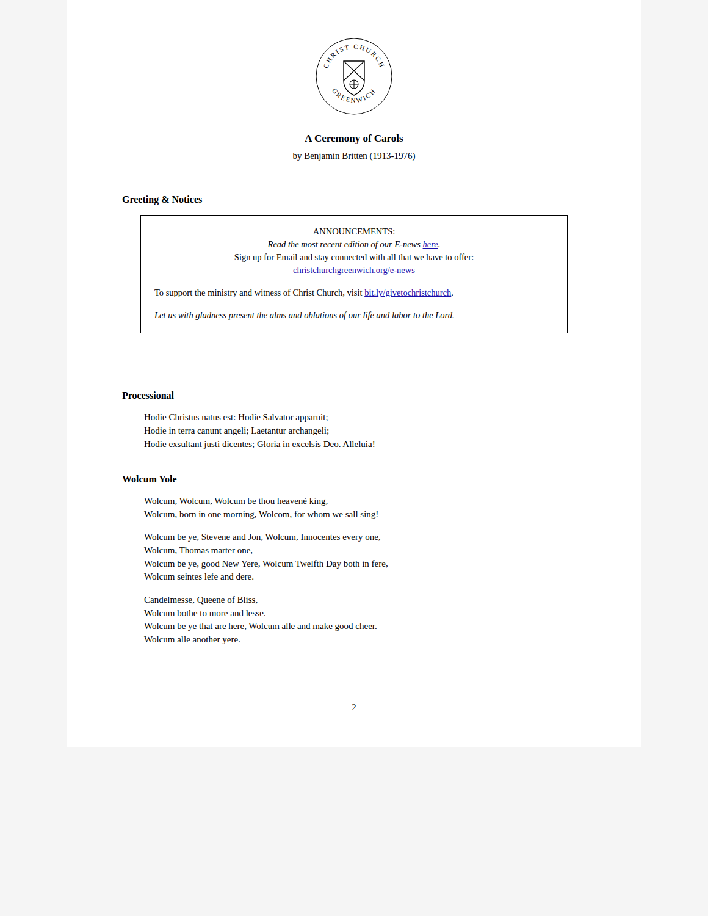CHRIST CHURCH GREENWICH
A Ceremony of Carols
by Benjamin Britten (1913-1976)
Greeting & Notices
ANNOUNCEMENTS:
Read the most recent edition of our E-news here.
Sign up for Email and stay connected with all that we have to offer:
christchurchgreenwich.org/e-news
To support the ministry and witness of Christ Church, visit bit.ly/givetochristchurch.
Let us with gladness present the alms and oblations of our life and labor to the Lord.
Processional
Hodie Christus natus est: Hodie Salvator apparuit;
Hodie in terra canunt angeli; Laetantur archangeli;
Hodie exsultant justi dicentes; Gloria in excelsis Deo. Alleluia!
Wolcum Yole
Wolcum, Wolcum, Wolcum be thou heavenè king,
Wolcum, born in one morning, Wolcom, for whom we sall sing!
Wolcum be ye, Stevene and Jon, Wolcum, Innocentes every one,
Wolcum, Thomas marter one,
Wolcum be ye, good New Yere, Wolcum Twelfth Day both in fere,
Wolcum seintes lefe and dere.
Candelmesse, Queene of Bliss,
Wolcum bothe to more and lesse.
Wolcum be ye that are here, Wolcum alle and make good cheer.
Wolcum alle another yere.
2